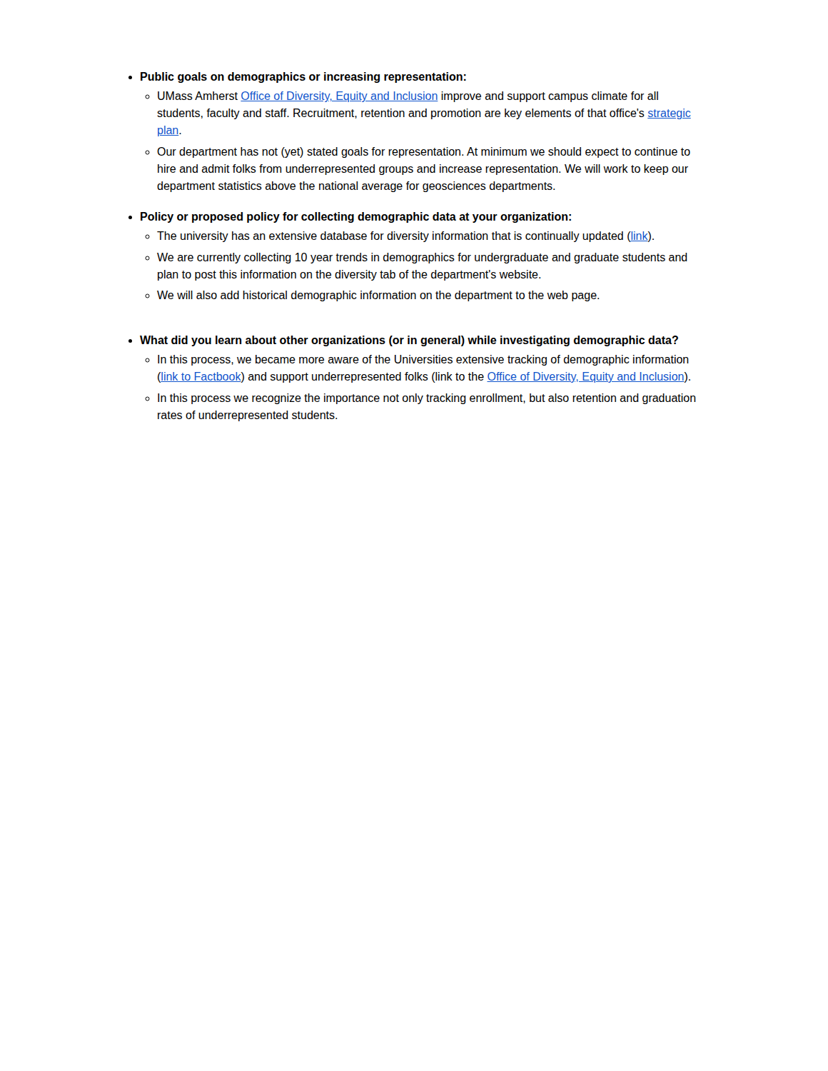Public goals on demographics or increasing representation:
UMass Amherst Office of Diversity, Equity and Inclusion improve and support campus climate for all students, faculty and staff. Recruitment, retention and promotion are key elements of that office's strategic plan.
Our department has not (yet) stated goals for representation. At minimum we should expect to continue to hire and admit folks from underrepresented groups and increase representation. We will work to keep our department statistics above the national average for geosciences departments.
Policy or proposed policy for collecting demographic data at your organization:
The university has an extensive database for diversity information that is continually updated (link).
We are currently collecting 10 year trends in demographics for undergraduate and graduate students and plan to post this information on the diversity tab of the department's website.
We will also add historical demographic information on the department to the web page.
What did you learn about other organizations (or in general) while investigating demographic data?
In this process, we became more aware of the Universities extensive tracking of demographic information (link to Factbook) and support underrepresented folks (link to the Office of Diversity, Equity and Inclusion).
In this process we recognize the importance not only tracking enrollment, but also retention and graduation rates of underrepresented students.